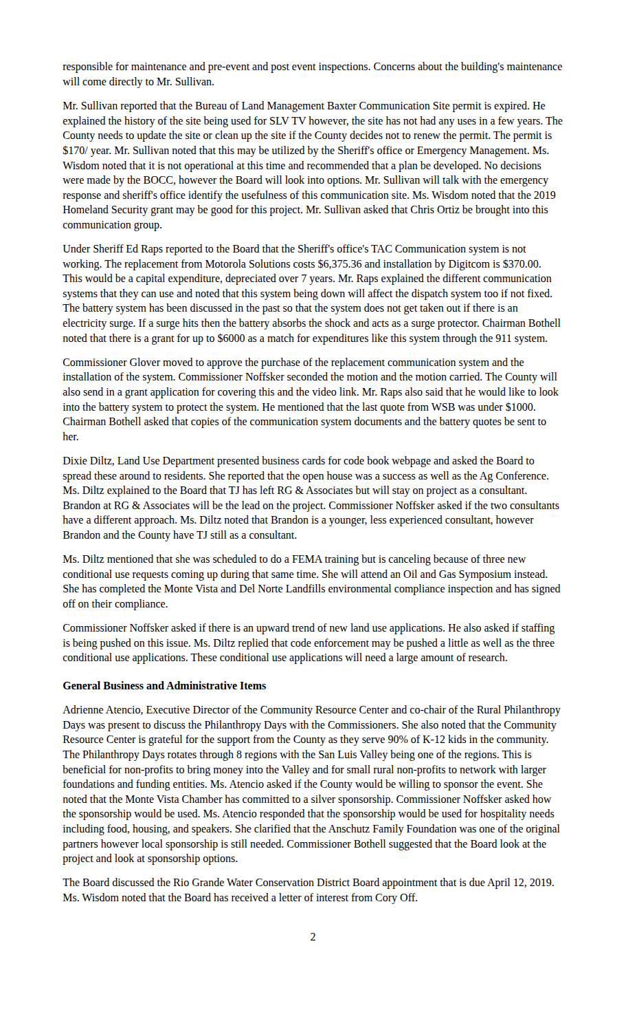responsible for maintenance and pre-event and post event inspections. Concerns about the building's maintenance will come directly to Mr. Sullivan.
Mr. Sullivan reported that the Bureau of Land Management Baxter Communication Site permit is expired. He explained the history of the site being used for SLV TV however, the site has not had any uses in a few years. The County needs to update the site or clean up the site if the County decides not to renew the permit. The permit is $170/ year. Mr. Sullivan noted that this may be utilized by the Sheriff's office or Emergency Management. Ms. Wisdom noted that it is not operational at this time and recommended that a plan be developed. No decisions were made by the BOCC, however the Board will look into options. Mr. Sullivan will talk with the emergency response and sheriff's office identify the usefulness of this communication site. Ms. Wisdom noted that the 2019 Homeland Security grant may be good for this project. Mr. Sullivan asked that Chris Ortiz be brought into this communication group.
Under Sheriff Ed Raps reported to the Board that the Sheriff's office's TAC Communication system is not working. The replacement from Motorola Solutions costs $6,375.36 and installation by Digitcom is $370.00. This would be a capital expenditure, depreciated over 7 years. Mr. Raps explained the different communication systems that they can use and noted that this system being down will affect the dispatch system too if not fixed. The battery system has been discussed in the past so that the system does not get taken out if there is an electricity surge. If a surge hits then the battery absorbs the shock and acts as a surge protector. Chairman Bothell noted that there is a grant for up to $6000 as a match for expenditures like this system through the 911 system.
Commissioner Glover moved to approve the purchase of the replacement communication system and the installation of the system. Commissioner Noffsker seconded the motion and the motion carried. The County will also send in a grant application for covering this and the video link. Mr. Raps also said that he would like to look into the battery system to protect the system. He mentioned that the last quote from WSB was under $1000. Chairman Bothell asked that copies of the communication system documents and the battery quotes be sent to her.
Dixie Diltz, Land Use Department presented business cards for code book webpage and asked the Board to spread these around to residents. She reported that the open house was a success as well as the Ag Conference. Ms. Diltz explained to the Board that TJ has left RG & Associates but will stay on project as a consultant. Brandon at RG & Associates will be the lead on the project. Commissioner Noffsker asked if the two consultants have a different approach. Ms. Diltz noted that Brandon is a younger, less experienced consultant, however Brandon and the County have TJ still as a consultant.
Ms. Diltz mentioned that she was scheduled to do a FEMA training but is canceling because of three new conditional use requests coming up during that same time. She will attend an Oil and Gas Symposium instead. She has completed the Monte Vista and Del Norte Landfills environmental compliance inspection and has signed off on their compliance.
Commissioner Noffsker asked if there is an upward trend of new land use applications. He also asked if staffing is being pushed on this issue. Ms. Diltz replied that code enforcement may be pushed a little as well as the three conditional use applications. These conditional use applications will need a large amount of research.
General Business and Administrative Items
Adrienne Atencio, Executive Director of the Community Resource Center and co-chair of the Rural Philanthropy Days was present to discuss the Philanthropy Days with the Commissioners. She also noted that the Community Resource Center is grateful for the support from the County as they serve 90% of K-12 kids in the community. The Philanthropy Days rotates through 8 regions with the San Luis Valley being one of the regions. This is beneficial for non-profits to bring money into the Valley and for small rural non-profits to network with larger foundations and funding entities. Ms. Atencio asked if the County would be willing to sponsor the event. She noted that the Monte Vista Chamber has committed to a silver sponsorship. Commissioner Noffsker asked how the sponsorship would be used. Ms. Atencio responded that the sponsorship would be used for hospitality needs including food, housing, and speakers. She clarified that the Anschutz Family Foundation was one of the original partners however local sponsorship is still needed. Commissioner Bothell suggested that the Board look at the project and look at sponsorship options.
The Board discussed the Rio Grande Water Conservation District Board appointment that is due April 12, 2019. Ms. Wisdom noted that the Board has received a letter of interest from Cory Off.
2